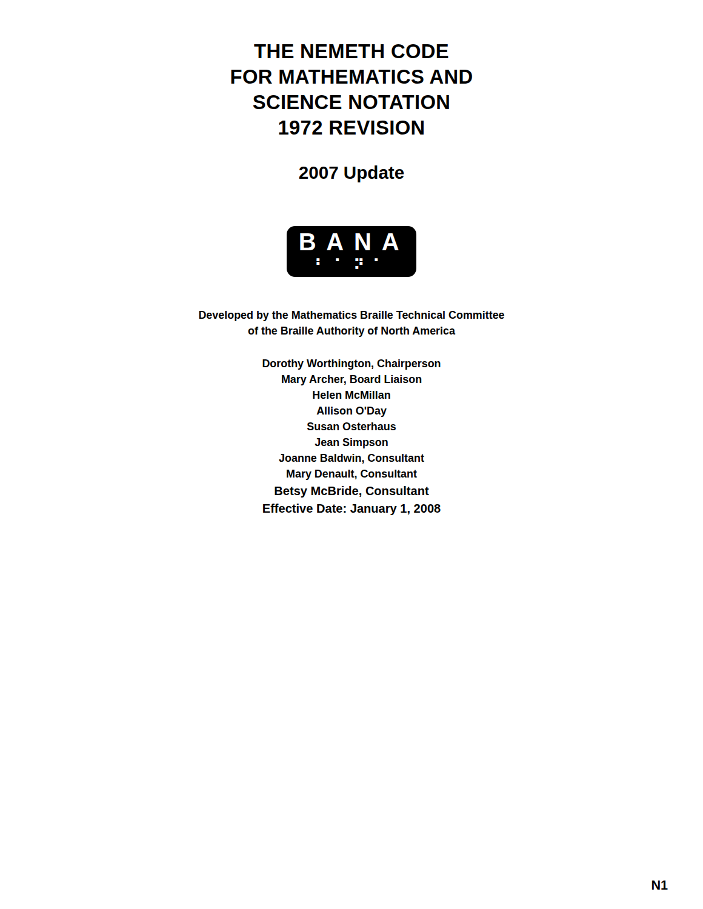THE NEMETH CODE
FOR MATHEMATICS AND
SCIENCE NOTATION
1972 REVISION
2007 Update
BANA ⠃⠁⠝⠁
Developed by the Mathematics Braille Technical Committee
of the Braille Authority of North America
Dorothy Worthington, Chairperson
Mary Archer, Board Liaison
Helen McMillan
Allison O'Day
Susan Osterhaus
Jean Simpson
Joanne Baldwin, Consultant
Mary Denault, Consultant
Betsy McBride, Consultant
Effective Date: January 1, 2008
N1